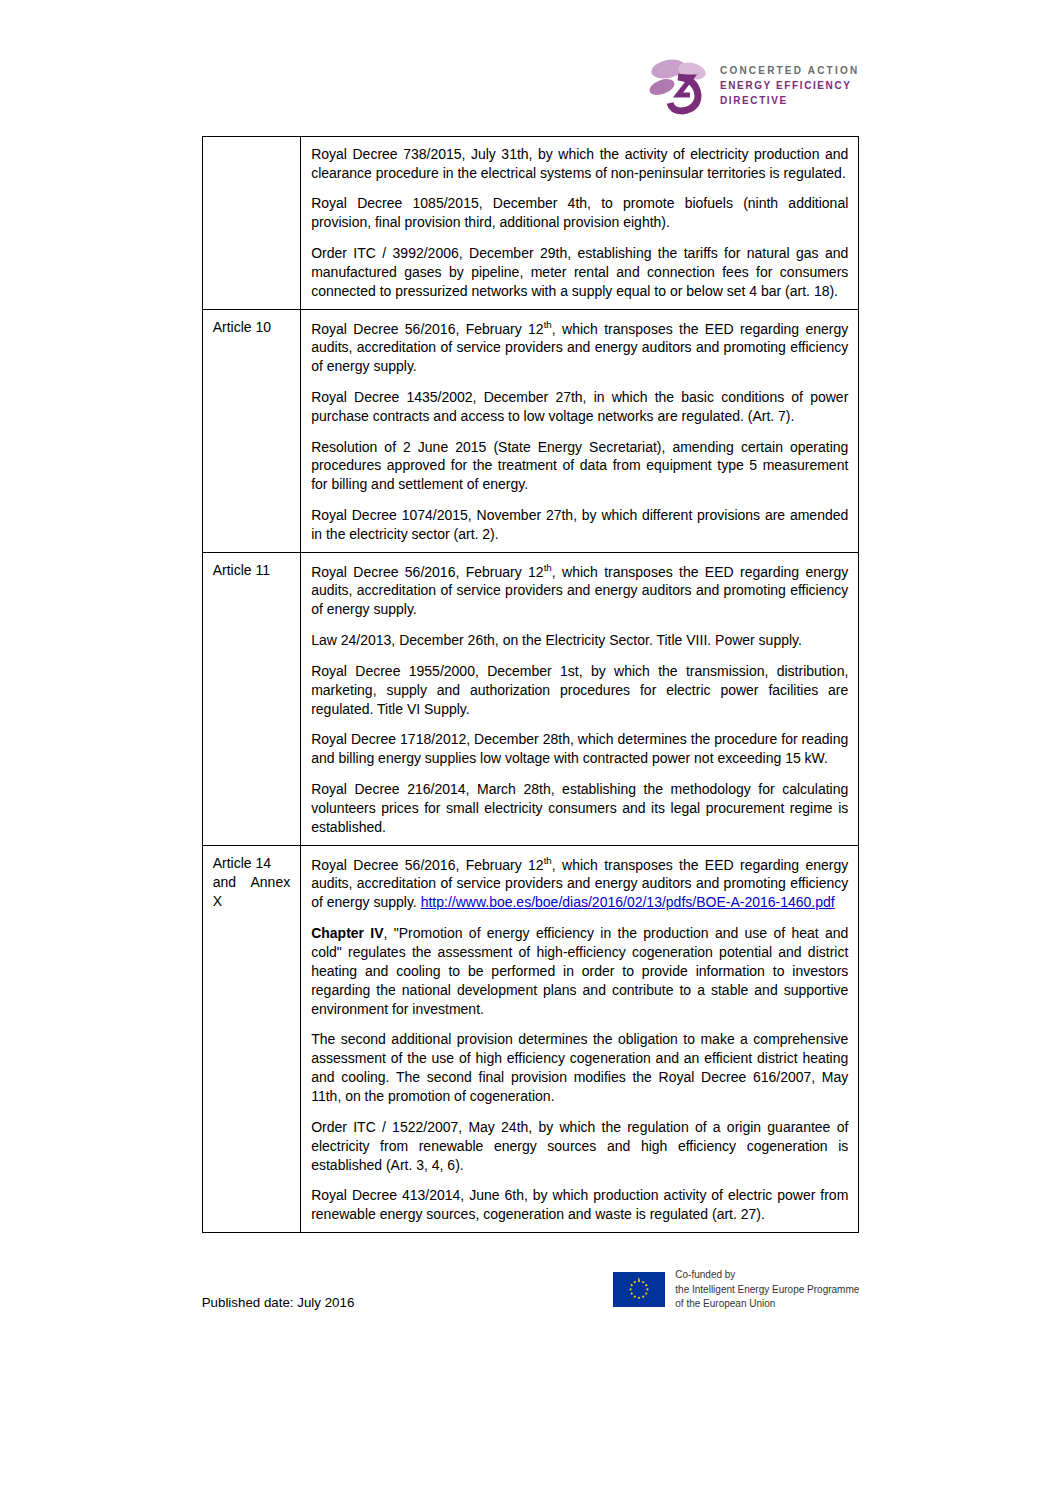CONCERTED ACTION
ENERGY EFFICIENCY
DIRECTIVE
| | Royal Decree 738/2015, July 31th, by which the activity of electricity production and clearance procedure in the electrical systems of non-peninsular territories is regulated. Royal Decree 1085/2015, December 4th, to promote biofuels (ninth additional provision, final provision third, additional provision eighth). Order ITC / 3992/2006, December 29th, establishing the tariffs for natural gas and manufactured gases by pipeline, meter rental and connection fees for consumers connected to pressurized networks with a supply equal to or below set 4 bar (art. 18). |
| Article 10 | Royal Decree 56/2016, February 12 th , which transposes the EED regarding energy audits, accreditation of service providers and energy auditors and promoting efficiency of energy supply. Royal Decree 1435/2002, December 27th, in which the basic conditions of power purchase contracts and access to low voltage networks are regulated. (Art. 7). Resolution of 2 June 2015 (State Energy Secretariat), amending certain operating procedures approved for the treatment of data from equipment type 5 measurement for billing and settlement of energy. Royal Decree 1074/2015, November 27th, by which different provisions are amended in the electricity sector (art. 2). |
| Article 11 | Royal Decree 56/2016, February 12 th , which transposes the EED regarding energy audits, accreditation of service providers and energy auditors and promoting efficiency of energy supply. Law 24/2013, December 26th, on the Electricity Sector. Title VIII. Power supply. Royal Decree 1955/2000, December 1st, by which the transmission, distribution, marketing, supply and authorization procedures for electric power facilities are regulated. Title VI Supply. Royal Decree 1718/2012, December 28th, which determines the procedure for reading and billing energy supplies low voltage with contracted power not exceeding 15 kW. Royal Decree 216/2014, March 28th, establishing the methodology for calculating volunteers prices for small electricity consumers and its legal procurement regime is established. |
| Article 14 and Annex X | Royal Decree 56/2016, February 12 th , which transposes the EED regarding energy audits, accreditation of service providers and energy auditors and promoting efficiency of energy supply. http://www.boe.es/boe/dias/2016/02/13/pdfs/BOE-A-2016-1460.pdf Chapter IV , "Promotion of energy efficiency in the production and use of heat and cold" regulates the assessment of high-efficiency cogeneration potential and district heating and cooling to be performed in order to provide information to investors regarding the national development plans and contribute to a stable and supportive environment for investment. The second additional provision determines the obligation to make a comprehensive assessment of the use of high efficiency cogeneration and an efficient district heating and cooling. The second final provision modifies the Royal Decree 616/2007, May 11th, on the promotion of cogeneration. Order ITC / 1522/2007, May 24th, by which the regulation of a origin guarantee of electricity from renewable energy sources and high efficiency cogeneration is established (Art. 3, 4, 6). Royal Decree 413/2014, June 6th, by which production activity of electric power from renewable energy sources, cogeneration and waste is regulated (art. 27). |
Published date: July 2016
Co-funded by
the Intelligent Energy Europe Programme
of the European Union